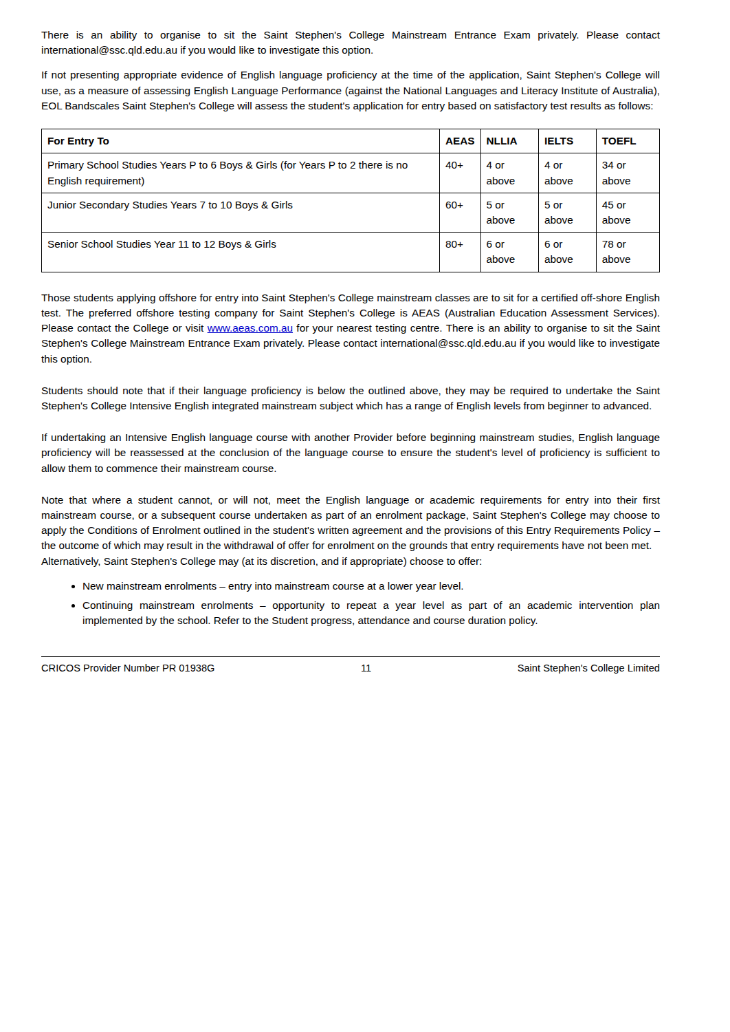There is an ability to organise to sit the Saint Stephen's College Mainstream Entrance Exam privately. Please contact international@ssc.qld.edu.au if you would like to investigate this option.
If not presenting appropriate evidence of English language proficiency at the time of the application, Saint Stephen's College will use, as a measure of assessing English Language Performance (against the National Languages and Literacy Institute of Australia), EOL Bandscales Saint Stephen's College will assess the student's application for entry based on satisfactory test results as follows:
| For Entry To | AEAS | NLLIA | IELTS | TOEFL |
| --- | --- | --- | --- | --- |
| Primary School Studies Years P to 6 Boys & Girls (for Years P to 2 there is no English requirement) | 40+ | 4 or above | 4 or above | 34 or above |
| Junior Secondary Studies Years 7 to 10 Boys & Girls | 60+ | 5 or above | 5 or above | 45 or above |
| Senior School Studies Year 11 to 12 Boys & Girls | 80+ | 6 or above | 6 or above | 78 or above |
Those students applying offshore for entry into Saint Stephen's College mainstream classes are to sit for a certified off-shore English test. The preferred offshore testing company for Saint Stephen's College is AEAS (Australian Education Assessment Services). Please contact the College or visit www.aeas.com.au for your nearest testing centre. There is an ability to organise to sit the Saint Stephen's College Mainstream Entrance Exam privately. Please contact international@ssc.qld.edu.au if you would like to investigate this option.
Students should note that if their language proficiency is below the outlined above, they may be required to undertake the Saint Stephen's College Intensive English integrated mainstream subject which has a range of English levels from beginner to advanced.
If undertaking an Intensive English language course with another Provider before beginning mainstream studies, English language proficiency will be reassessed at the conclusion of the language course to ensure the student's level of proficiency is sufficient to allow them to commence their mainstream course.
Note that where a student cannot, or will not, meet the English language or academic requirements for entry into their first mainstream course, or a subsequent course undertaken as part of an enrolment package, Saint Stephen's College may choose to apply the Conditions of Enrolment outlined in the student's written agreement and the provisions of this Entry Requirements Policy – the outcome of which may result in the withdrawal of offer for enrolment on the grounds that entry requirements have not been met.
Alternatively, Saint Stephen's College may (at its discretion, and if appropriate) choose to offer:
New mainstream enrolments – entry into mainstream course at a lower year level.
Continuing mainstream enrolments – opportunity to repeat a year level as part of an academic intervention plan implemented by the school. Refer to the Student progress, attendance and course duration policy.
CRICOS Provider Number PR 01938G 11 Saint Stephen's College Limited